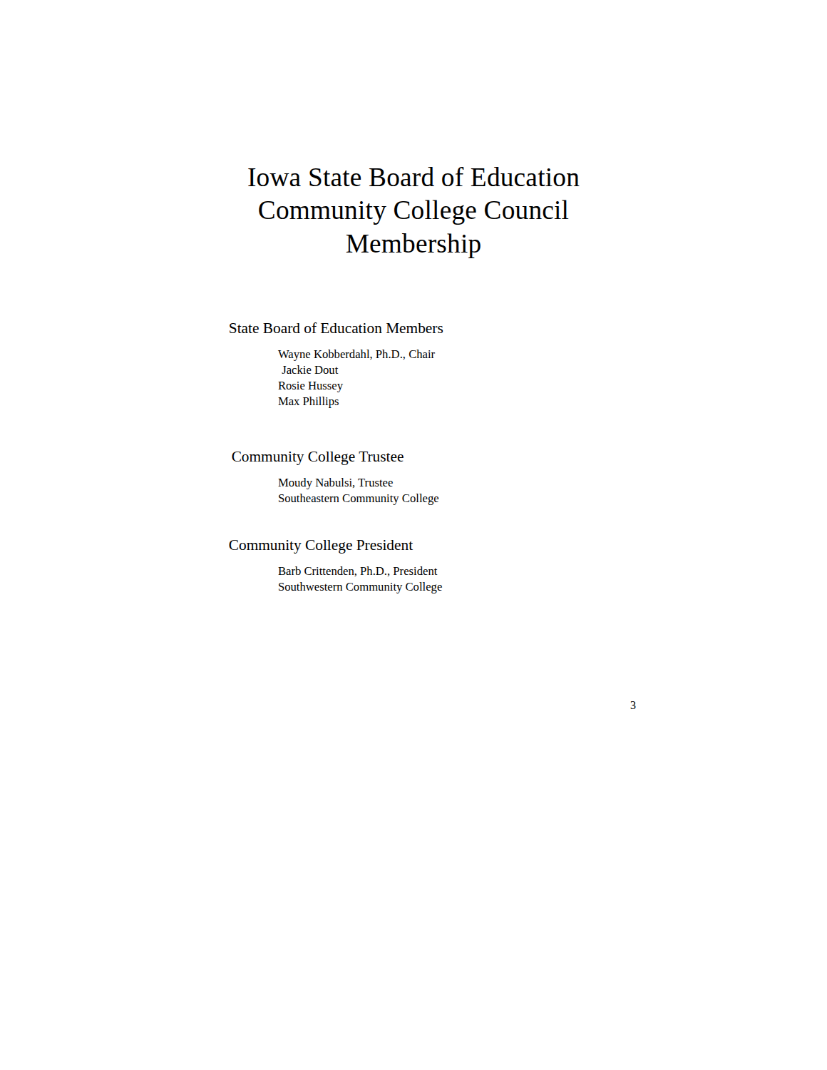Iowa State Board of EducationCommunity College Council Membership
State Board of Education Members
Wayne Kobberdahl, Ph.D., Chair
Jackie Dout
Rosie Hussey
Max Phillips
Community College Trustee
Moudy Nabulsi, Trustee
Southeastern Community College
Community College President
Barb Crittenden, Ph.D., President
Southwestern Community College
3